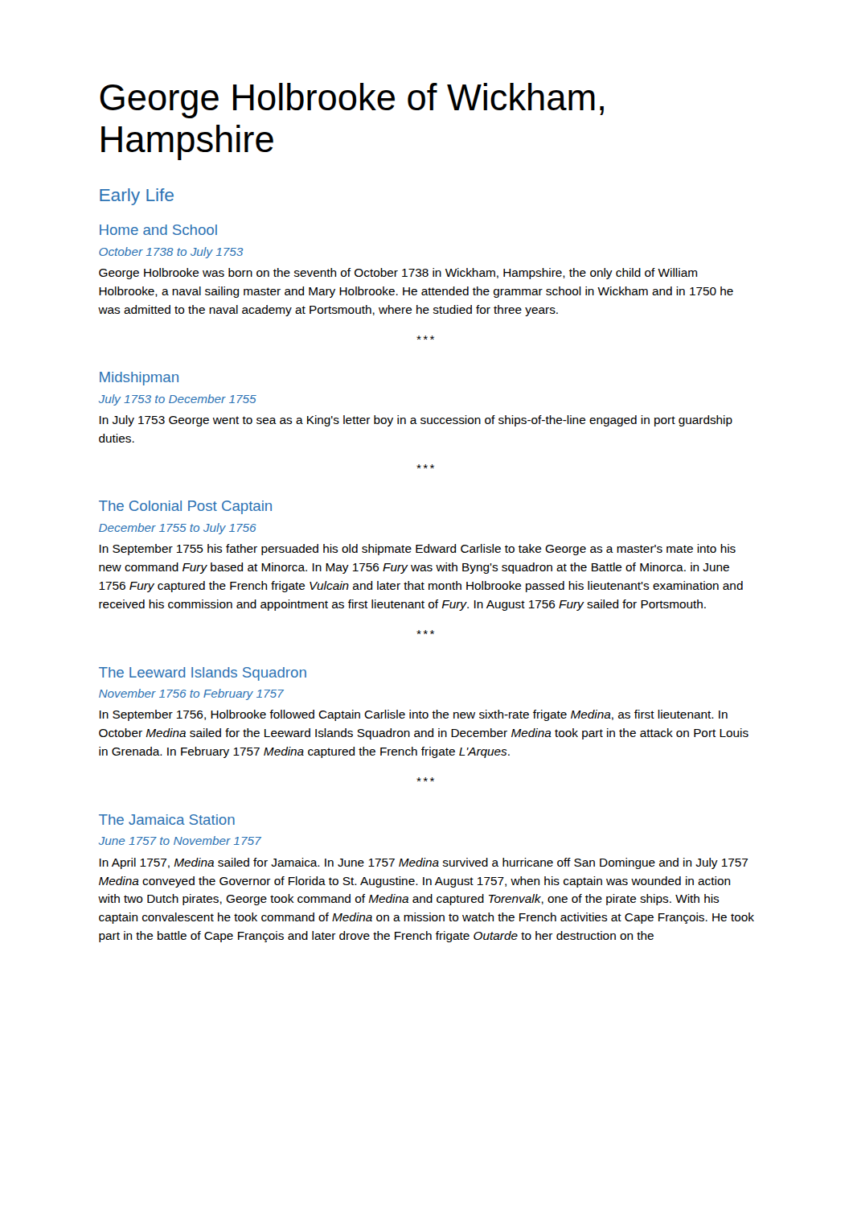George Holbrooke of Wickham, Hampshire
Early Life
Home and School
October 1738 to July 1753
George Holbrooke was born on the seventh of October 1738 in Wickham, Hampshire, the only child of William Holbrooke, a naval sailing master and Mary Holbrooke. He attended the grammar school in Wickham and in 1750 he was admitted to the naval academy at Portsmouth, where he studied for three years.
***
Midshipman
July 1753 to December 1755
In July 1753 George went to sea as a King's letter boy in a succession of ships-of-the-line engaged in port guardship duties.
***
The Colonial Post Captain
December 1755 to July 1756
In September 1755 his father persuaded his old shipmate Edward Carlisle to take George as a master's mate into his new command Fury based at Minorca. In May 1756 Fury was with Byng's squadron at the Battle of Minorca. in June 1756 Fury captured the French frigate Vulcain and later that month Holbrooke passed his lieutenant's examination and received his commission and appointment as first lieutenant of Fury. In August 1756 Fury sailed for Portsmouth.
***
The Leeward Islands Squadron
November 1756 to February 1757
In September 1756, Holbrooke followed Captain Carlisle into the new sixth-rate frigate Medina, as first lieutenant. In October Medina sailed for the Leeward Islands Squadron and in December Medina took part in the attack on Port Louis in Grenada. In February 1757 Medina captured the French frigate L'Arques.
***
The Jamaica Station
June 1757 to November 1757
In April 1757, Medina sailed for Jamaica. In June 1757 Medina survived a hurricane off San Domingue and in July 1757 Medina conveyed the Governor of Florida to St. Augustine. In August 1757, when his captain was wounded in action with two Dutch pirates, George took command of Medina and captured Torenvalk, one of the pirate ships. With his captain convalescent he took command of Medina on a mission to watch the French activities at Cape François. He took part in the battle of Cape François and later drove the French frigate Outarde to her destruction on the